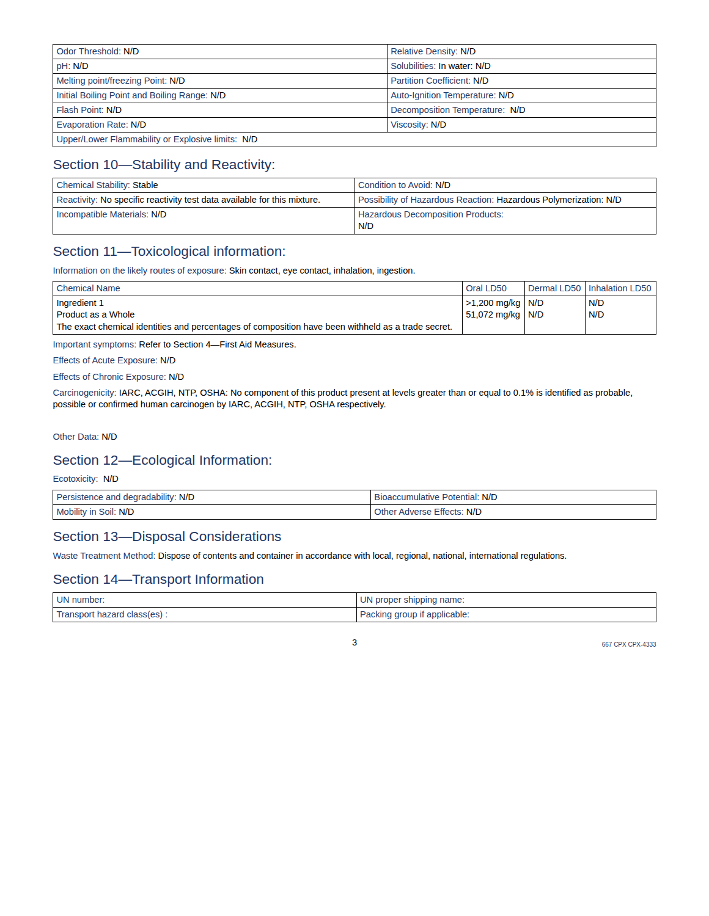| Odor Threshold: N/D | Relative Density: N/D |
| pH: N/D | Solubilities: In water: N/D |
| Melting point/freezing Point: N/D | Partition Coefficient: N/D |
| Initial Boiling Point and Boiling Range: N/D | Auto-Ignition Temperature: N/D |
| Flash Point: N/D | Decomposition Temperature: N/D |
| Evaporation Rate: N/D | Viscosity: N/D |
| Upper/Lower Flammability or Explosive limits: N/D |
Section 10—Stability and Reactivity:
| Chemical Stability: Stable | Condition to Avoid: N/D |
| Reactivity: No specific reactivity test data available for this mixture. | Possibility of Hazardous Reaction: Hazardous Polymerization: N/D |
| Incompatible Materials: N/D | Hazardous Decomposition Products: N/D |
Section 11—Toxicological information:
Information on the likely routes of exposure: Skin contact, eye contact, inhalation, ingestion.
| Chemical Name | Oral LD50 | Dermal LD50 | Inhalation LD50 |
| --- | --- | --- | --- |
| Ingredient 1 Product as a Whole The exact chemical identities and percentages of composition have been withheld as a trade secret. | >1,200 mg/kg 51,072 mg/kg | N/D N/D | N/D N/D |
Important symptoms: Refer to Section 4—First Aid Measures.
Effects of Acute Exposure: N/D
Effects of Chronic Exposure: N/D
Carcinogenicity: IARC, ACGIH, NTP, OSHA: No component of this product present at levels greater than or equal to 0.1% is identified as probable, possible or confirmed human carcinogen by IARC, ACGIH, NTP, OSHA respectively.
Other Data: N/D
Section 12—Ecological Information:
Ecotoxicity: N/D
| Persistence and degradability: N/D | Bioaccumulative Potential: N/D |
| Mobility in Soil: N/D | Other Adverse Effects: N/D |
Section 13—Disposal Considerations
Waste Treatment Method: Dispose of contents and container in accordance with local, regional, national, international regulations.
Section 14—Transport Information
| UN number: | UN proper shipping name: |
| Transport hazard class(es) : | Packing group if applicable: |
3
667 CPX CPX-4333